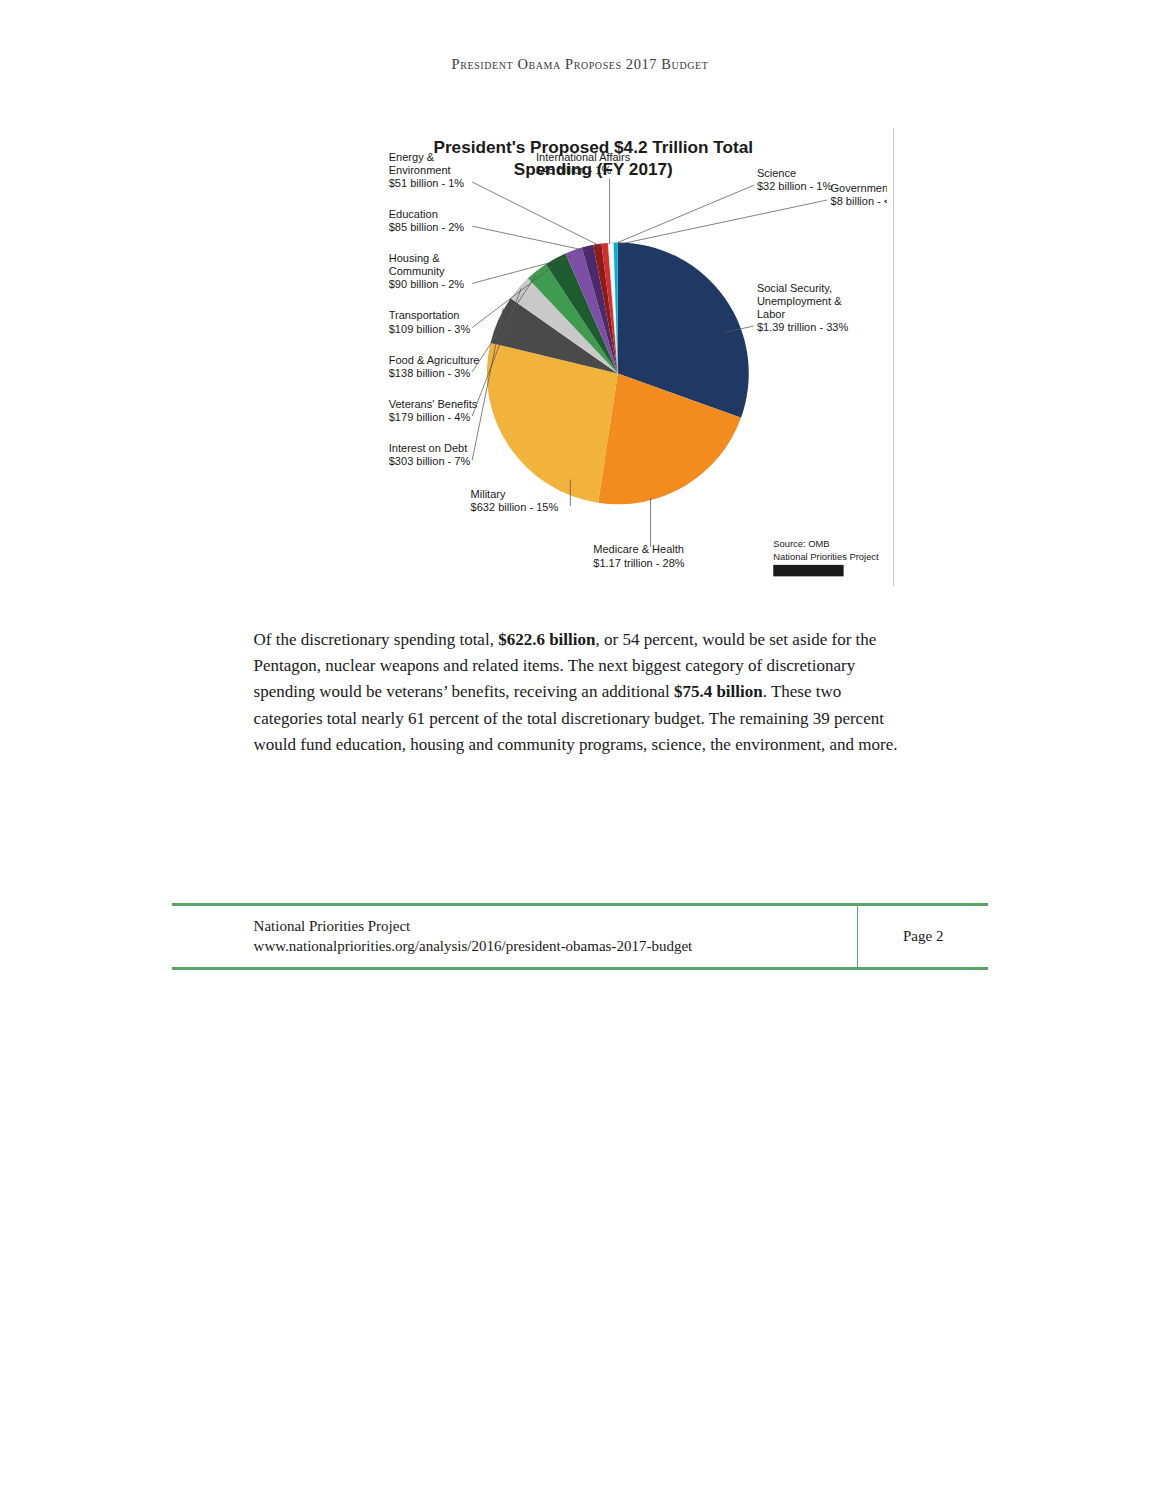President Obama Proposes 2017 Budget
President's Proposed $4.2 Trillion Total Spending (FY 2017) President's Proposed $4.2 Trillion Total Spending (FY 2017) Science $32 billion - 1% Government $8 billion - <1% Social Security, Unemployment & Labor $1.39 trillion - 33% Energy & Environment $51 billion - 1% International Affairs $45 billion - 1% Education $85 billion - 2% Housing & Community $90 billion - 2% Transportation $109 billion - 3% Food & Agriculture $138 billion - 3% Veterans' Benefits $179 billion - 4% Interest on Debt $303 billion - 7% Military $632 billion - 15% Medicare & Health $1.17 trillion - 28% Source: OMB National Priorities Project (cc) BY-NC
Of the discretionary spending total, $622.6 billion, or 54 percent, would be set aside for the Pentagon, nuclear weapons and related items. The next biggest category of discretionary spending would be veterans’ benefits, receiving an additional $75.4 billion. These two categories total nearly 61 percent of the total discretionary budget. The remaining 39 percent would fund education, housing and community programs, science, the environment, and more.
National Priorities Project
www.nationalpriorities.org/analysis/2016/president-obamas-2017-budget
Page 2